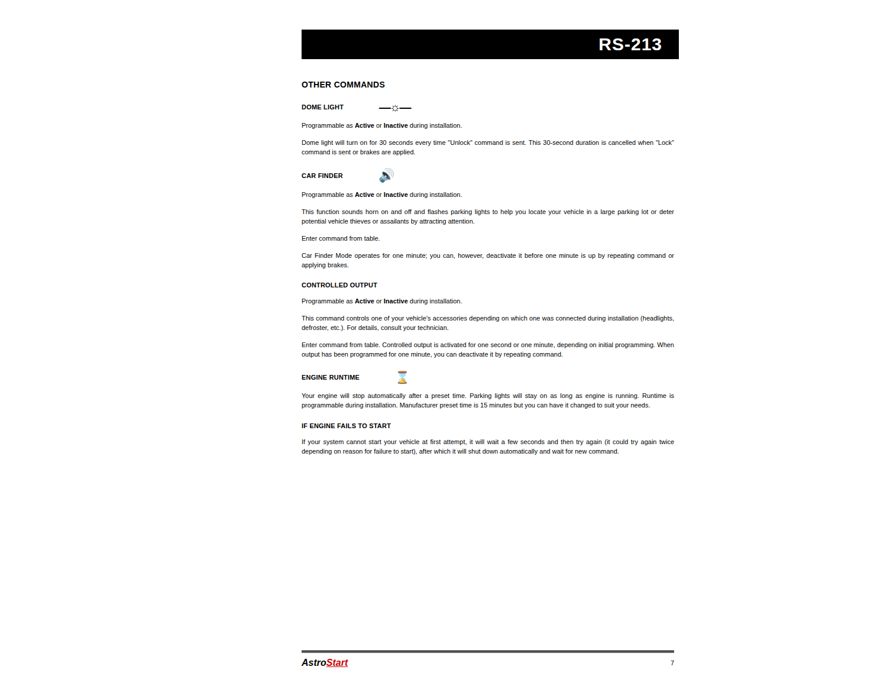RS-213
OTHER COMMANDS
DOME LIGHT —☼—
Programmable as Active or Inactive during installation.
Dome light will turn on for 30 seconds every time "Unlock" command is sent. This 30-second duration is cancelled when "Lock" command is sent or brakes are applied.
CAR FINDER 🔊
Programmable as Active or Inactive during installation.
This function sounds horn on and off and flashes parking lights to help you locate your vehicle in a large parking lot or deter potential vehicle thieves or assailants by attracting attention.
Enter command from table.
Car Finder Mode operates for one minute; you can, however, deactivate it before one minute is up by repeating command or applying brakes.
CONTROLLED OUTPUT
Programmable as Active or Inactive during installation.
This command controls one of your vehicle's accessories depending on which one was connected during installation (headlights, defroster, etc.). For details, consult your technician.
Enter command from table. Controlled output is activated for one second or one minute, depending on initial programming. When output has been programmed for one minute, you can deactivate it by repeating command.
ENGINE RUNTIME ⌛
Your engine will stop automatically after a preset time. Parking lights will stay on as long as engine is running. Runtime is programmable during installation. Manufacturer preset time is 15 minutes but you can have it changed to suit your needs.
IF ENGINE FAILS TO START
If your system cannot start your vehicle at first attempt, it will wait a few seconds and then try again (it could try again twice depending on reason for failure to start), after which it will shut down automatically and wait for new command.
Astro Start
7